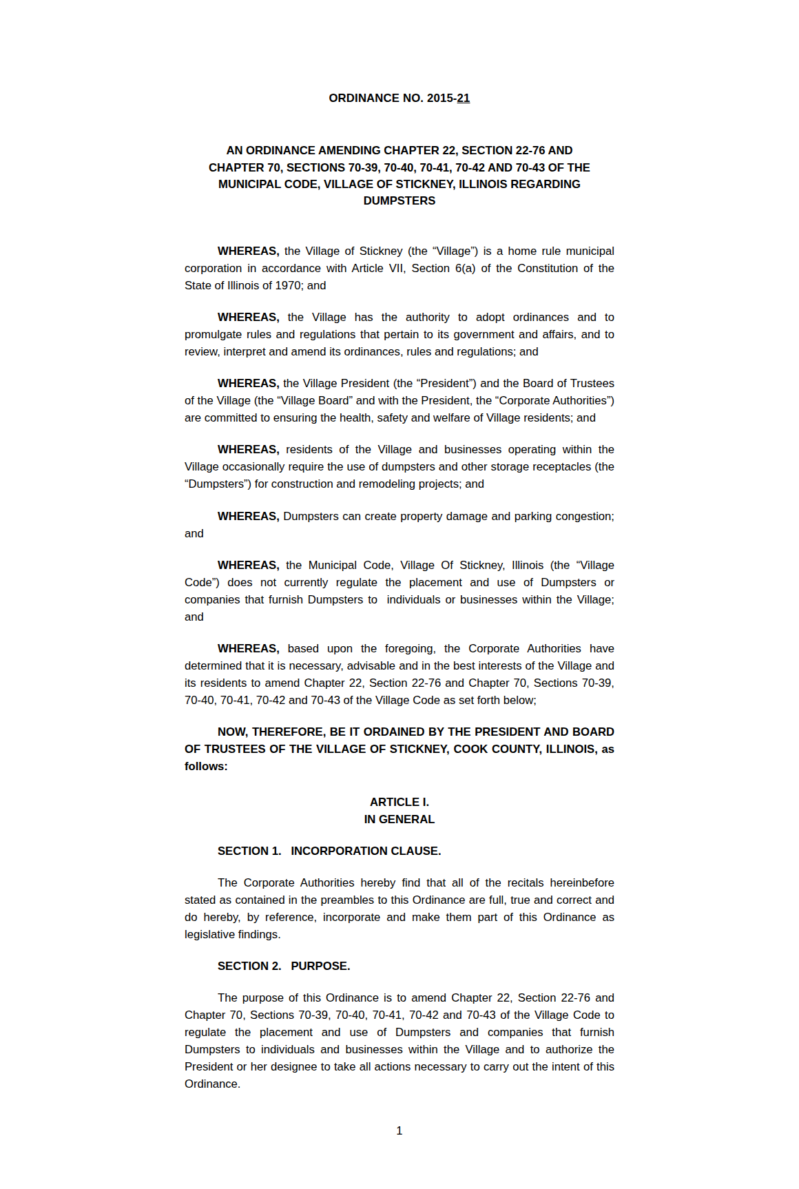ORDINANCE NO. 2015-21
AN ORDINANCE AMENDING CHAPTER 22, SECTION 22-76 AND CHAPTER 70, SECTIONS 70-39, 70-40, 70-41, 70-42 AND 70-43 OF THE MUNICIPAL CODE, VILLAGE OF STICKNEY, ILLINOIS REGARDING DUMPSTERS
WHEREAS, the Village of Stickney (the “Village”) is a home rule municipal corporation in accordance with Article VII, Section 6(a) of the Constitution of the State of Illinois of 1970; and
WHEREAS, the Village has the authority to adopt ordinances and to promulgate rules and regulations that pertain to its government and affairs, and to review, interpret and amend its ordinances, rules and regulations; and
WHEREAS, the Village President (the “President”) and the Board of Trustees of the Village (the “Village Board” and with the President, the “Corporate Authorities”) are committed to ensuring the health, safety and welfare of Village residents; and
WHEREAS, residents of the Village and businesses operating within the Village occasionally require the use of dumpsters and other storage receptacles (the “Dumpsters”) for construction and remodeling projects; and
WHEREAS, Dumpsters can create property damage and parking congestion; and
WHEREAS, the Municipal Code, Village Of Stickney, Illinois (the “Village Code”) does not currently regulate the placement and use of Dumpsters or companies that furnish Dumpsters to individuals or businesses within the Village; and
WHEREAS, based upon the foregoing, the Corporate Authorities have determined that it is necessary, advisable and in the best interests of the Village and its residents to amend Chapter 22, Section 22-76 and Chapter 70, Sections 70-39, 70-40, 70-41, 70-42 and 70-43 of the Village Code as set forth below;
NOW, THEREFORE, BE IT ORDAINED BY THE PRESIDENT AND BOARD OF TRUSTEES OF THE VILLAGE OF STICKNEY, COOK COUNTY, ILLINOIS, as follows:
ARTICLE I.
IN GENERAL
SECTION 1. INCORPORATION CLAUSE.
The Corporate Authorities hereby find that all of the recitals hereinbefore stated as contained in the preambles to this Ordinance are full, true and correct and do hereby, by reference, incorporate and make them part of this Ordinance as legislative findings.
SECTION 2. PURPOSE.
The purpose of this Ordinance is to amend Chapter 22, Section 22-76 and Chapter 70, Sections 70-39, 70-40, 70-41, 70-42 and 70-43 of the Village Code to regulate the placement and use of Dumpsters and companies that furnish Dumpsters to individuals and businesses within the Village and to authorize the President or her designee to take all actions necessary to carry out the intent of this Ordinance.
1